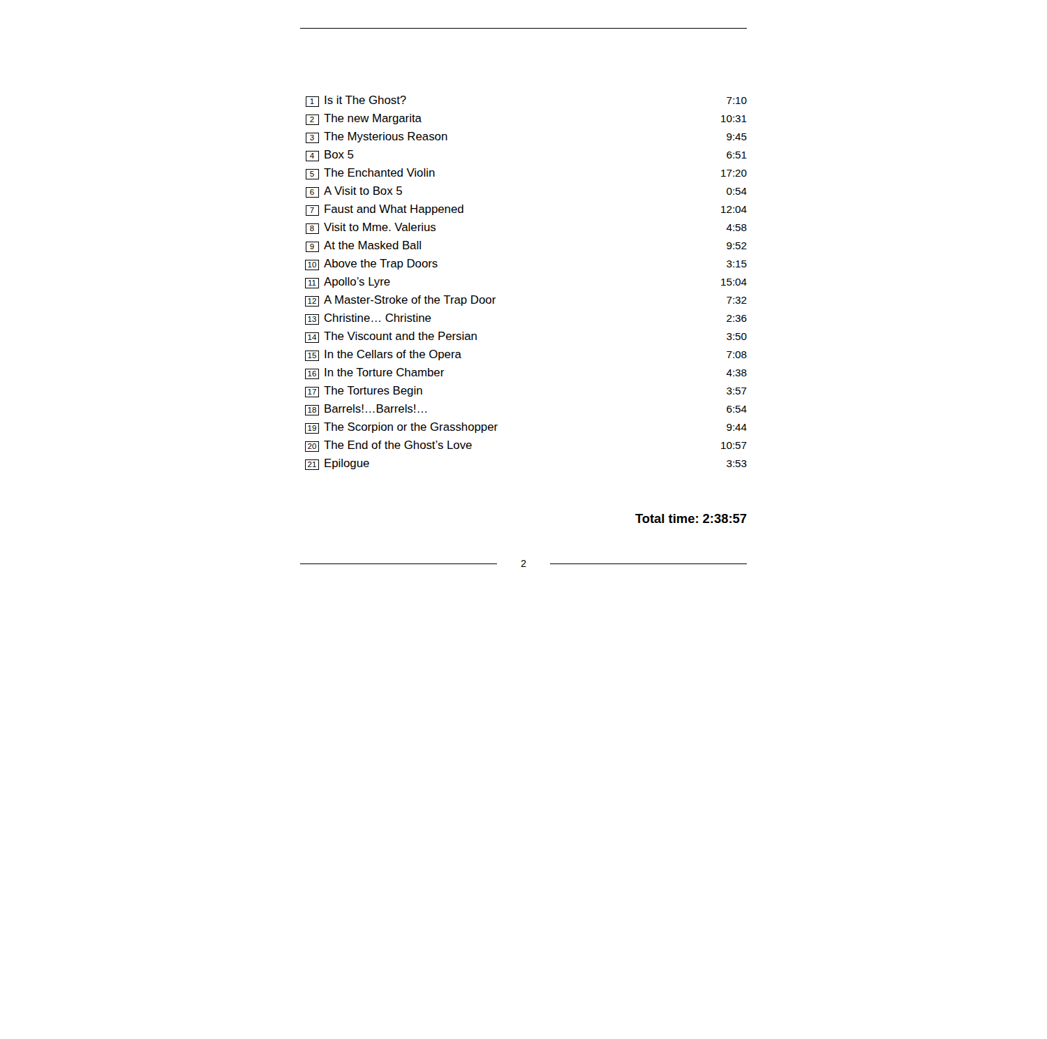| 1 | Is it The Ghost? | 7:10 |
| 2 | The new Margarita | 10:31 |
| 3 | The Mysterious Reason | 9:45 |
| 4 | Box 5 | 6:51 |
| 5 | The Enchanted Violin | 17:20 |
| 6 | A Visit to Box 5 | 0:54 |
| 7 | Faust and What Happened | 12:04 |
| 8 | Visit to Mme. Valerius | 4:58 |
| 9 | At the Masked Ball | 9:52 |
| 10 | Above the Trap Doors | 3:15 |
| 11 | Apollo’s Lyre | 15:04 |
| 12 | A Master-Stroke of the Trap Door | 7:32 |
| 13 | Christine… Christine | 2:36 |
| 14 | The Viscount and the Persian | 3:50 |
| 15 | In the Cellars of the Opera | 7:08 |
| 16 | In the Torture Chamber | 4:38 |
| 17 | The Tortures Begin | 3:57 |
| 18 | Barrels!…Barrels!… | 6:54 |
| 19 | The Scorpion or the Grasshopper | 9:44 |
| 20 | The End of the Ghost’s Love | 10:57 |
| 21 | Epilogue | 3:53 |
Total time: 2:38:57
2